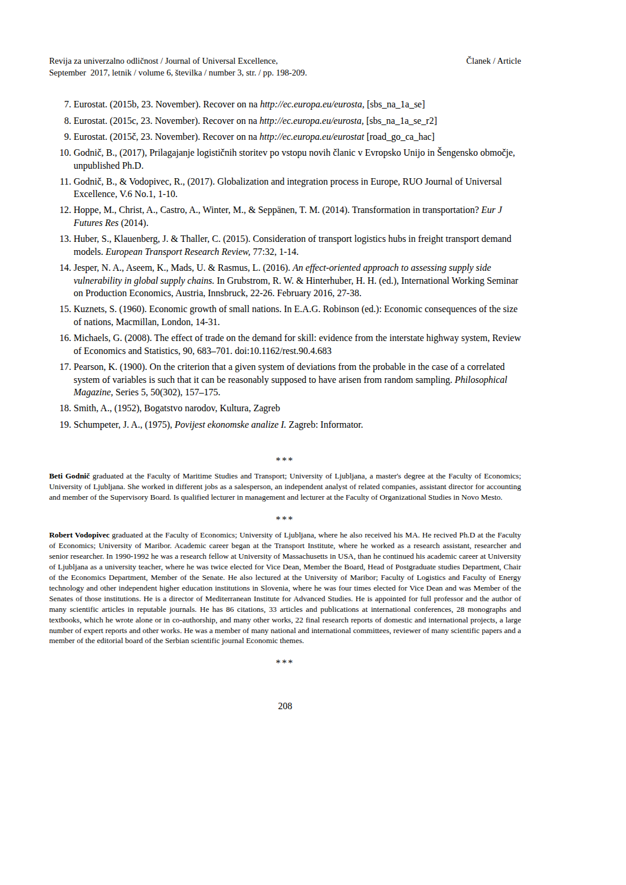Revija za univerzalno odličnost / Journal of Universal Excellence,
September 2017, letnik / volume 6, številka / number 3, str. / pp. 198-209.
Članek / Article
Eurostat. (2015b, 23. November). Recover on na http://ec.europa.eu/eurosta, [sbs_na_1a_se]
Eurostat. (2015c, 23. November). Recover on na http://ec.europa.eu/eurosta, [sbs_na_1a_se_r2]
Eurostat. (2015č, 23. November). Recover on na http://ec.europa.eu/eurostat [road_go_ca_hac]
Godnič, B., (2017), Prilagajanje logističnih storitev po vstopu novih članic v Evropsko Unijo in Šengensko območje, unpublished Ph.D.
Godnič, B., & Vodopivec, R., (2017). Globalization and integration process in Europe, RUO Journal of Universal Excellence, V.6 No.1, 1-10.
Hoppe, M., Christ, A., Castro, A., Winter, M., & Seppänen, T. M. (2014). Transformation in transportation? Eur J Futures Res (2014).
Huber, S., Klauenberg, J. & Thaller, C. (2015). Consideration of transport logistics hubs in freight transport demand models. European Transport Research Review, 77:32, 1-14.
Jesper, N. A., Aseem, K., Mads, U. & Rasmus, L. (2016). An effect-oriented approach to assessing supply side vulnerability in global supply chains. In Grubstrom, R. W. & Hinterhuber, H. H. (ed.), International Working Seminar on Production Economics, Austria, Innsbruck, 22-26. February 2016, 27-38.
Kuznets, S. (1960). Economic growth of small nations. In E.A.G. Robinson (ed.): Economic consequences of the size of nations, Macmillan, London, 14-31.
Michaels, G. (2008). The effect of trade on the demand for skill: evidence from the interstate highway system, Review of Economics and Statistics, 90, 683–701. doi:10.1162/rest.90.4.683
Pearson, K. (1900). On the criterion that a given system of deviations from the probable in the case of a correlated system of variables is such that it can be reasonably supposed to have arisen from random sampling. Philosophical Magazine, Series 5, 50(302), 157–175.
Smith, A., (1952), Bogatstvo narodov, Kultura, Zagreb
Schumpeter, J. A., (1975), Povijest ekonomske analize I. Zagreb: Informator.
***
Beti Godnič graduated at the Faculty of Maritime Studies and Transport; University of Ljubljana, a master's degree at the Faculty of Economics; University of Ljubljana. She worked in different jobs as a salesperson, an independent analyst of related companies, assistant director for accounting and member of the Supervisory Board. Is qualified lecturer in management and lecturer at the Faculty of Organizational Studies in Novo Mesto.
***
Robert Vodopivec graduated at the Faculty of Economics; University of Ljubljana, where he also received his MA. He recived Ph.D at the Faculty of Economics; University of Maribor. Academic career began at the Transport Institute, where he worked as a research assistant, researcher and senior researcher. In 1990-1992 he was a research fellow at University of Massachusetts in USA, than he continued his academic career at University of Ljubljana as a university teacher, where he was twice elected for Vice Dean, Member the Board, Head of Postgraduate studies Department, Chair of the Economics Department, Member of the Senate. He also lectured at the University of Maribor; Faculty of Logistics and Faculty of Energy technology and other independent higher education institutions in Slovenia, where he was four times elected for Vice Dean and was Member of the Senates of those institutions. He is a director of Mediterranean Institute for Advanced Studies. He is appointed for full professor and the author of many scientific articles in reputable journals. He has 86 citations, 33 articles and publications at international conferences, 28 monographs and textbooks, which he wrote alone or in co-authorship, and many other works, 22 final research reports of domestic and international projects, a large number of expert reports and other works. He was a member of many national and international committees, reviewer of many scientific papers and a member of the editorial board of the Serbian scientific journal Economic themes.
***
208